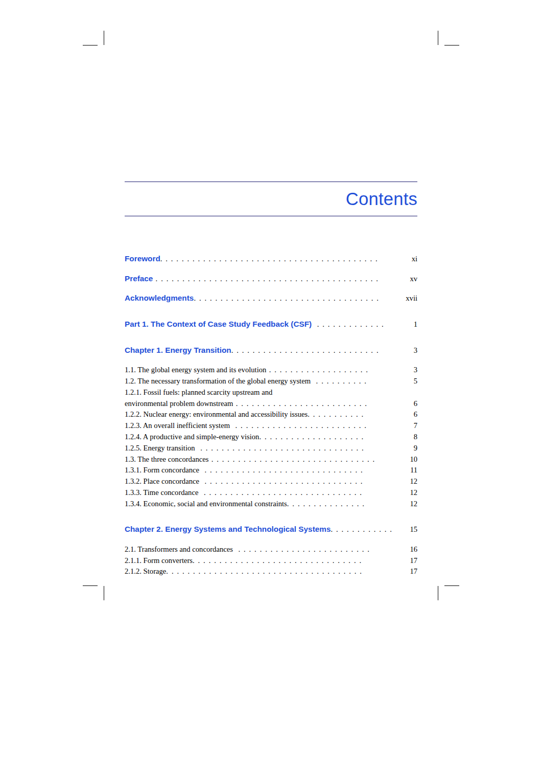Contents
| Foreword . . . . . . . . . . . . . . . . . . . . . . . . . . . . . . . . . . . . . . . . . | xi |
| Preface . . . . . . . . . . . . . . . . . . . . . . . . . . . . . . . . . . . . . . . . . . | xv |
| Acknowledgments . . . . . . . . . . . . . . . . . . . . . . . . . . . . . . . . . . . | xvii |
| Part 1. The Context of Case Study Feedback (CSF) . . . . . . . . . . . . . | 1 |
| Chapter 1. Energy Transition . . . . . . . . . . . . . . . . . . . . . . . . . . . . | 3 |
| 1.1. The global energy system and its evolution . . . . . . . . . . . . . . . . . . . | 3 |
| 1.2. The necessary transformation of the global energy system . . . . . . . . . . | 5 |
| 1.2.1. Fossil fuels: planned scarcity upstream and | |
| environmental problem downstream . . . . . . . . . . . . . . . . . . . . . . . . . | 6 |
| 1.2.2. Nuclear energy: environmental and accessibility issues . . . . . . . . . . . | 6 |
| 1.2.3. An overall inefficient system . . . . . . . . . . . . . . . . . . . . . . . . . | 7 |
| 1.2.4. A productive and simple-energy vision . . . . . . . . . . . . . . . . . . . . | 8 |
| 1.2.5. Energy transition . . . . . . . . . . . . . . . . . . . . . . . . . . . . . . . | 9 |
| 1.3. The three concordances . . . . . . . . . . . . . . . . . . . . . . . . . . . . . . . | 10 |
| 1.3.1. Form concordance . . . . . . . . . . . . . . . . . . . . . . . . . . . . . . | 11 |
| 1.3.2. Place concordance . . . . . . . . . . . . . . . . . . . . . . . . . . . . . . | 12 |
| 1.3.3. Time concordance . . . . . . . . . . . . . . . . . . . . . . . . . . . . . . | 12 |
| 1.3.4. Economic, social and environmental constraints . . . . . . . . . . . . . . . | 12 |
| Chapter 2. Energy Systems and Technological Systems . . . . . . . . . . . . | 15 |
| 2.1. Transformers and concordances . . . . . . . . . . . . . . . . . . . . . . . . . | 16 |
| 2.1.1. Form converters . . . . . . . . . . . . . . . . . . . . . . . . . . . . . . . . | 17 |
| 2.1.2. Storage . . . . . . . . . . . . . . . . . . . . . . . . . . . . . . . . . . . . . | 17 |